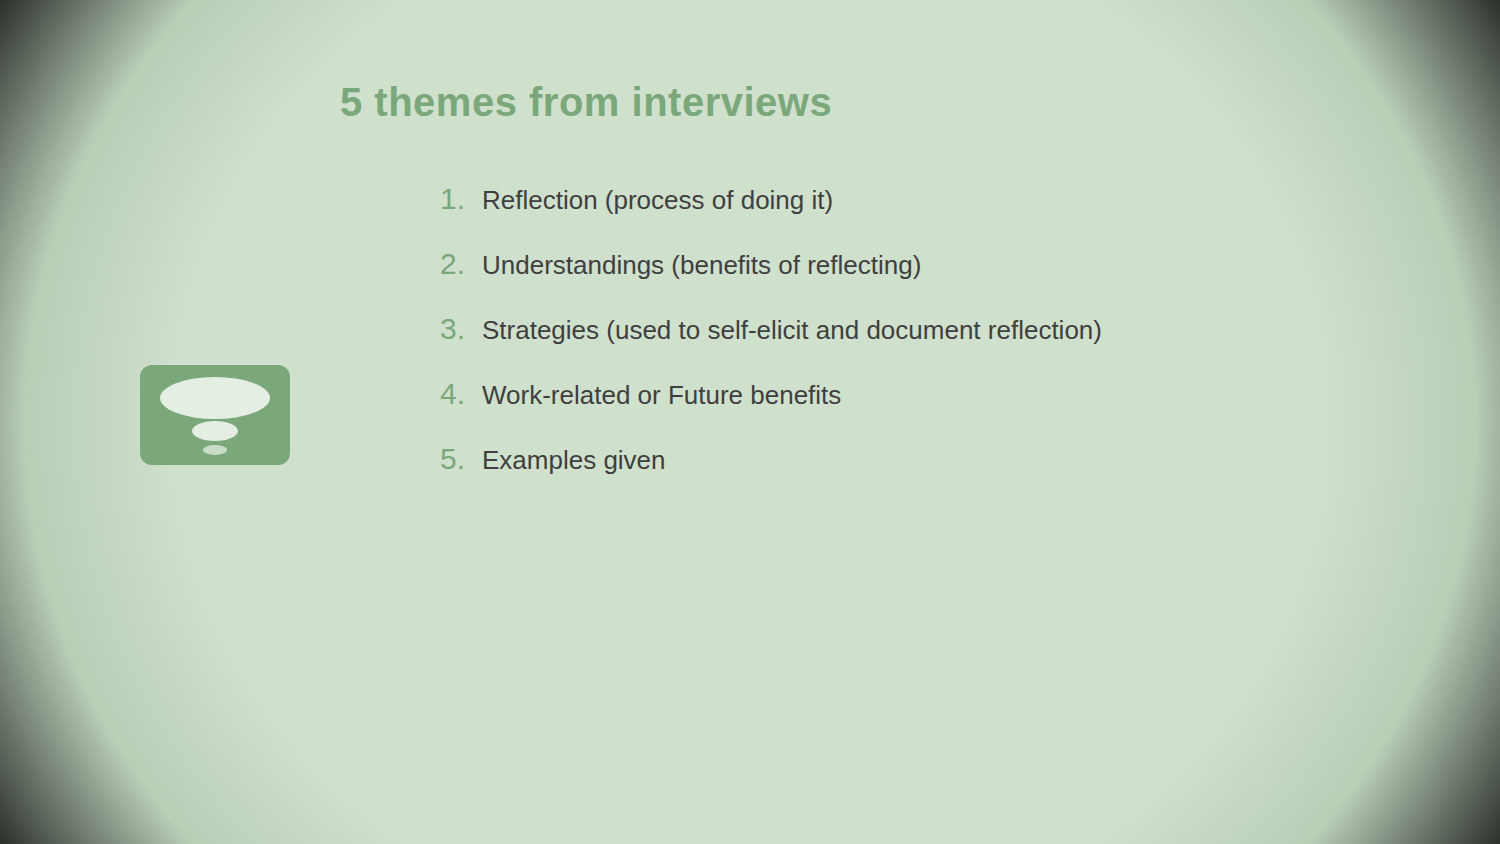5 themes from interviews
Reflection (process of doing it)
Understandings (benefits of reflecting)
Strategies (used to self-elicit and document reflection)
Work-related or Future benefits
Examples given